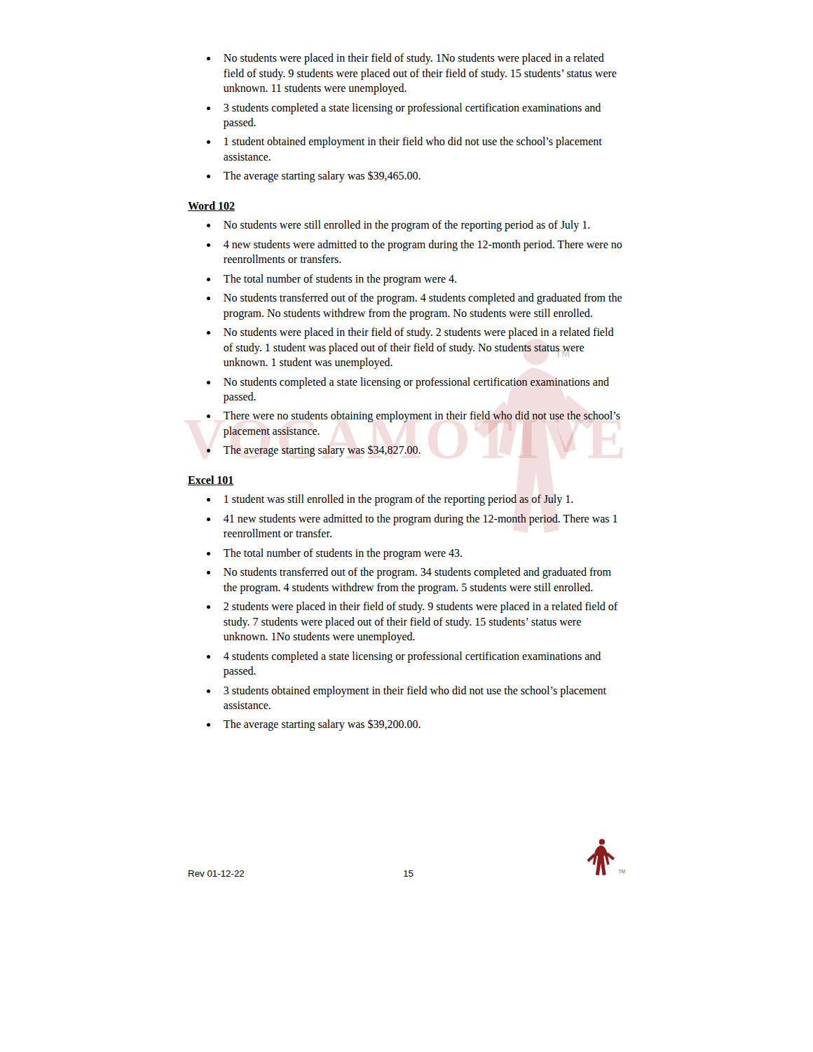VOCAMOTIVE
TM
No students were placed in their field of study. 1No students were placed in a related field of study. 9 students were placed out of their field of study. 15 students’ status were unknown. 11 students were unemployed.
3 students completed a state licensing or professional certification examinations and passed.
1 student obtained employment in their field who did not use the school’s placement assistance.
The average starting salary was $39,465.00.
Word 102
No students were still enrolled in the program of the reporting period as of July 1.
4 new students were admitted to the program during the 12-month period. There were no reenrollments or transfers.
The total number of students in the program were 4.
No students transferred out of the program. 4 students completed and graduated from the program. No students withdrew from the program. No students were still enrolled.
No students were placed in their field of study. 2 students were placed in a related field of study. 1 student was placed out of their field of study. No students status were unknown. 1 student was unemployed.
No students completed a state licensing or professional certification examinations and passed.
There were no students obtaining employment in their field who did not use the school’s placement assistance.
The average starting salary was $34,827.00.
Excel 101
1 student was still enrolled in the program of the reporting period as of July 1.
41 new students were admitted to the program during the 12-month period. There was 1 reenrollment or transfer.
The total number of students in the program were 43.
No students transferred out of the program. 34 students completed and graduated from the program. 4 students withdrew from the program. 5 students were still enrolled.
2 students were placed in their field of study. 9 students were placed in a related field of study. 7 students were placed out of their field of study. 15 students’ status were unknown. 1No students were unemployed.
4 students completed a state licensing or professional certification examinations and passed.
3 students obtained employment in their field who did not use the school’s placement assistance.
The average starting salary was $39,200.00.
Rev 01-12-22
15
TM